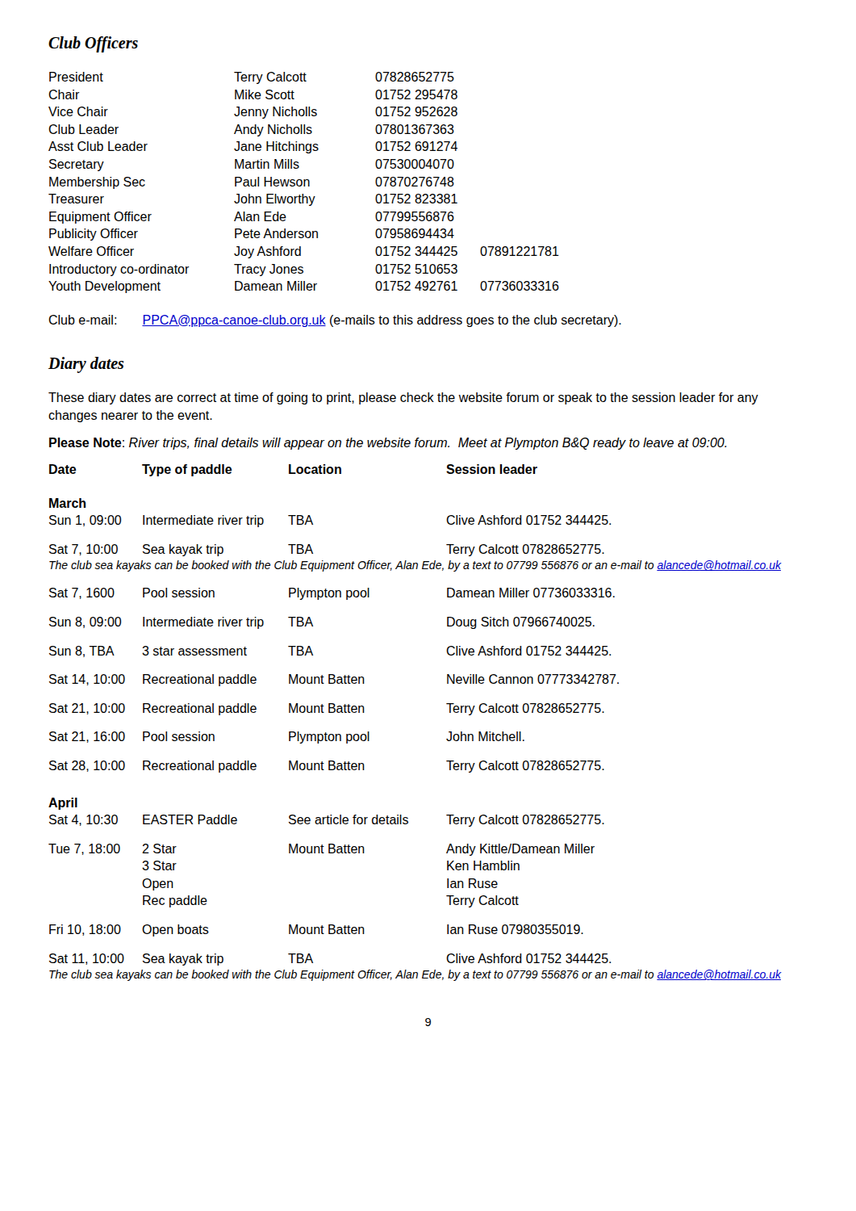Club Officers
| President | Terry Calcott | 07828652775 | |
| Chair | Mike Scott | 01752 295478 | |
| Vice Chair | Jenny Nicholls | 01752 952628 | |
| Club Leader | Andy Nicholls | 07801367363 | |
| Asst Club Leader | Jane Hitchings | 01752 691274 | |
| Secretary | Martin Mills | 07530004070 | |
| Membership Sec | Paul Hewson | 07870276748 | |
| Treasurer | John Elworthy | 01752 823381 | |
| Equipment Officer | Alan Ede | 07799556876 | |
| Publicity Officer | Pete Anderson | 07958694434 | |
| Welfare Officer | Joy Ashford | 01752 344425 | 07891221781 |
| Introductory co-ordinator | Tracy Jones | 01752 510653 | |
| Youth Development | Damean Miller | 01752 492761 | 07736033316 |
Club e-mail: PPCA@ppca-canoe-club.org.uk (e-mails to this address goes to the club secretary).
Diary dates
These diary dates are correct at time of going to print, please check the website forum or speak to the session leader for any changes nearer to the event.
Please Note: River trips, final details will appear on the website forum. Meet at Plympton B&Q ready to leave at 09:00.
| Date | Type of paddle | Location | Session leader |
| --- | --- | --- | --- |
| March |
| Sun 1, 09:00 | Intermediate river trip | TBA | Clive Ashford 01752 344425. |
| Sat 7, 10:00 | Sea kayak trip | TBA | Terry Calcott 07828652775. |
| The club sea kayaks can be booked with the Club Equipment Officer, Alan Ede, by a text to 07799 556876 or an e-mail to alancede@hotmail.co.uk |
| Sat 7, 1600 | Pool session | Plympton pool | Damean Miller 07736033316. |
| Sun 8, 09:00 | Intermediate river trip | TBA | Doug Sitch 07966740025. |
| Sun 8, TBA | 3 star assessment | TBA | Clive Ashford 01752 344425. |
| Sat 14, 10:00 | Recreational paddle | Mount Batten | Neville Cannon 07773342787. |
| Sat 21, 10:00 | Recreational paddle | Mount Batten | Terry Calcott 07828652775. |
| Sat 21, 16:00 | Pool session | Plympton pool | John Mitchell. |
| Sat 28, 10:00 | Recreational paddle | Mount Batten | Terry Calcott 07828652775. |
| April |
| Sat 4, 10:30 | EASTER Paddle | See article for details | Terry Calcott 07828652775. |
| Tue 7, 18:00 | 2 Star 3 Star Open Rec paddle | Mount Batten | Andy Kittle/Damean Miller Ken Hamblin Ian Ruse Terry Calcott |
| Fri 10, 18:00 | Open boats | Mount Batten | Ian Ruse 07980355019. |
| Sat 11, 10:00 | Sea kayak trip | TBA | Clive Ashford 01752 344425. |
| The club sea kayaks can be booked with the Club Equipment Officer, Alan Ede, by a text to 07799 556876 or an e-mail to alancede@hotmail.co.uk |
9